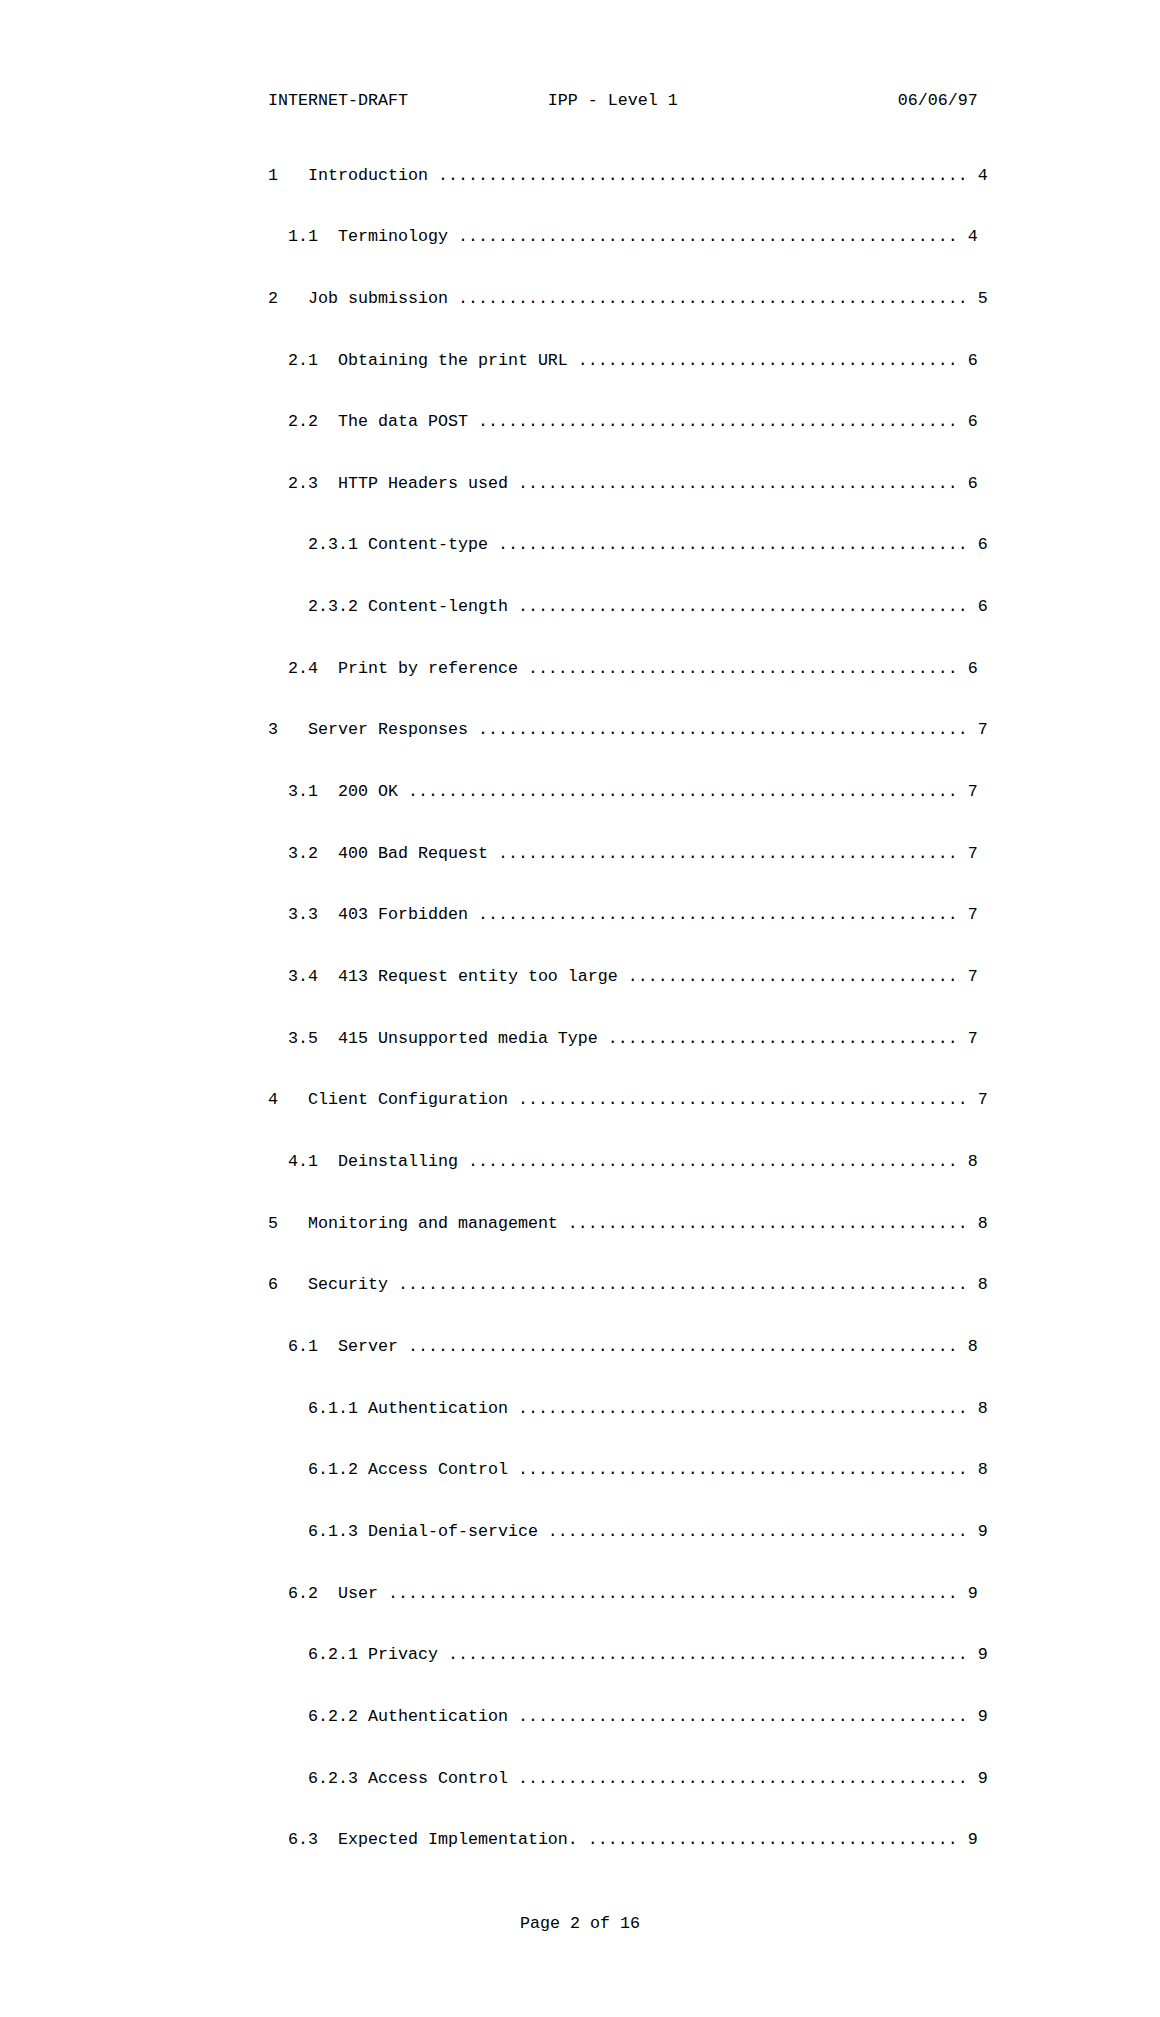INTERNET-DRAFT              IPP - Level 1                      06/06/97
1   Introduction ..................................................... 4

  1.1  Terminology .................................................. 4

2   Job submission ................................................... 5

  2.1  Obtaining the print URL ...................................... 6

  2.2  The data POST ................................................ 6

  2.3  HTTP Headers used ............................................ 6

    2.3.1 Content-type ............................................... 6

    2.3.2 Content-length ............................................. 6

  2.4  Print by reference ........................................... 6

3   Server Responses ................................................. 7

  3.1  200 OK ....................................................... 7

  3.2  400 Bad Request .............................................. 7

  3.3  403 Forbidden ................................................ 7

  3.4  413 Request entity too large ................................. 7

  3.5  415 Unsupported media Type ................................... 7

4   Client Configuration ............................................. 7

  4.1  Deinstalling ................................................. 8

5   Monitoring and management ........................................ 8

6   Security ......................................................... 8

  6.1  Server ....................................................... 8

    6.1.1 Authentication ............................................. 8

    6.1.2 Access Control ............................................. 8

    6.1.3 Denial-of-service .......................................... 9

  6.2  User ......................................................... 9

    6.2.1 Privacy .................................................... 9

    6.2.2 Authentication ............................................. 9

    6.2.3 Access Control ............................................. 9

  6.3  Expected Implementation. ..................................... 9
Page 2 of 16